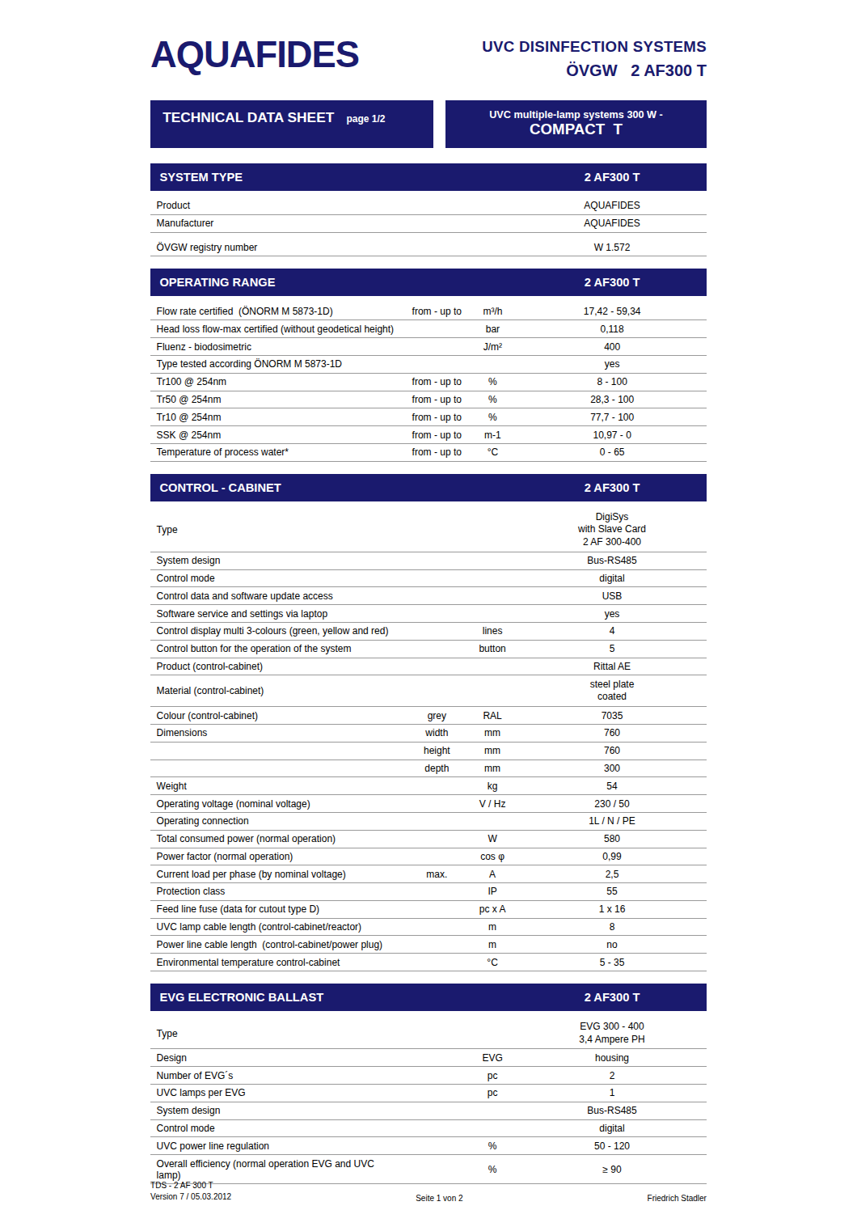AQUAFIDES
UVC DISINFECTION SYSTEMS
ÖVGW 2 AF300 T
TECHNICAL DATA SHEET page 1/2
UVC multiple-lamp systems 300 W - COMPACT T
| SYSTEM TYPE | 2 AF300 T |
| Product | | | AQUAFIDES |
| Manufacturer | | | AQUAFIDES |
| ÖVGW registry number | | | W 1.572 |
| OPERATING RANGE | 2 AF300 T |
| Flow rate certified (ÖNORM M 5873-1D) | from - up to | m³/h | 17,42 - 59,34 |
| Head loss flow-max certified (without geodetical height) | | bar | 0,118 |
| Fluenz - biodosimetric | | J/m² | 400 |
| Type tested according ÖNORM M 5873-1D | | | yes |
| Tr100 @ 254nm | from - up to | % | 8 - 100 |
| Tr50 @ 254nm | from - up to | % | 28,3 - 100 |
| Tr10 @ 254nm | from - up to | % | 77,7 - 100 |
| SSK @ 254nm | from - up to | m-1 | 10,97 - 0 |
| Temperature of process water* | from - up to | °C | 0 - 65 |
| CONTROL - CABINET | 2 AF300 T |
| Type | | | DigiSys with Slave Card 2 AF 300-400 |
| System design | | | Bus-RS485 |
| Control mode | | | digital |
| Control data and software update access | | | USB |
| Software service and settings via laptop | | | yes |
| Control display multi 3-colours (green, yellow and red) | | lines | 4 |
| Control button for the operation of the system | | button | 5 |
| Product (control-cabinet) | | | Rittal AE |
| Material (control-cabinet) | | | steel plate coated |
| Colour (control-cabinet) | grey | RAL | 7035 |
| Dimensions | width | mm | 760 |
| | height | mm | 760 |
| | depth | mm | 300 |
| Weight | | kg | 54 |
| Operating voltage (nominal voltage) | | V / Hz | 230 / 50 |
| Operating connection | | | 1L / N / PE |
| Total consumed power (normal operation) | | W | 580 |
| Power factor (normal operation) | | cos φ | 0,99 |
| Current load per phase (by nominal voltage) | max. | A | 2,5 |
| Protection class | | IP | 55 |
| Feed line fuse (data for cutout type D) | | pc x A | 1 x 16 |
| UVC lamp cable length (control-cabinet/reactor) | | m | 8 |
| Power line cable length (control-cabinet/power plug) | | m | no |
| Environmental temperature control-cabinet | | °C | 5 - 35 |
| EVG ELECTRONIC BALLAST | 2 AF300 T |
| Type | | | EVG 300 - 400 3,4 Ampere PH |
| Design | | EVG | housing |
| Number of EVG´s | | pc | 2 |
| UVC lamps per EVG | | pc | 1 |
| System design | | | Bus-RS485 |
| Control mode | | | digital |
| UVC power line regulation | | % | 50 - 120 |
| Overall efficiency (normal operation EVG and UVC lamp) | | % | ≥ 90 |
TDS - 2 AF 300 T
Version 7 / 05.03.2012
Seite 1 von 2
Friedrich Stadler